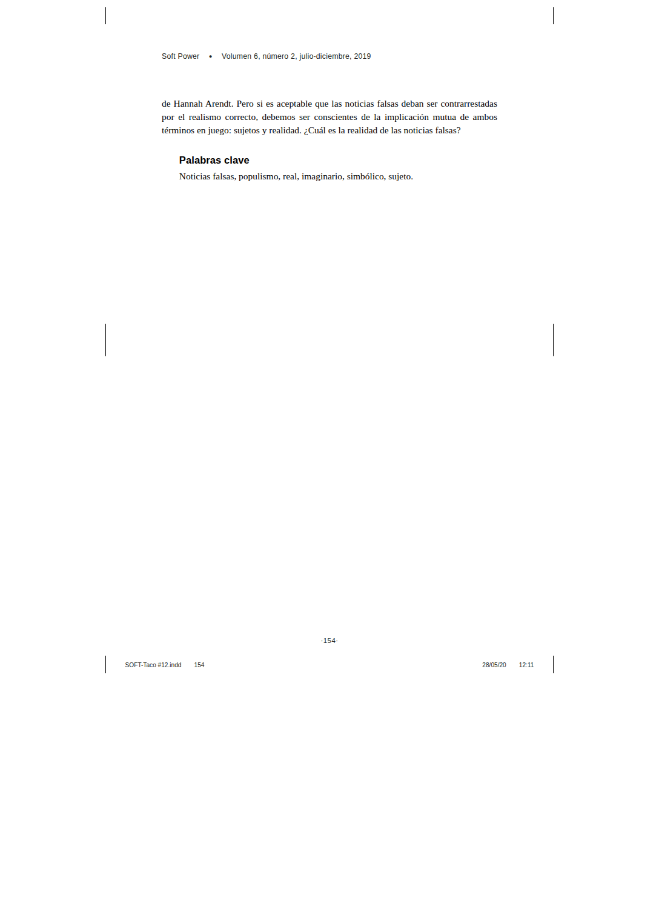Soft Power●Volumen 6, número 2, julio-diciembre, 2019
de Hannah Arendt. Pero si es aceptable que las noticias falsas deban ser contrarrestadas por el realismo correcto, debemos ser conscientes de la implicación mutua de ambos términos en juego: sujetos y realidad. ¿Cuál es la realidad de las noticias falsas?
Palabras clave
Noticias falsas, populismo, real, imaginario, simbólico, sujeto.
·154·
SOFT-Taco #12.indd 154 28/05/2012:11